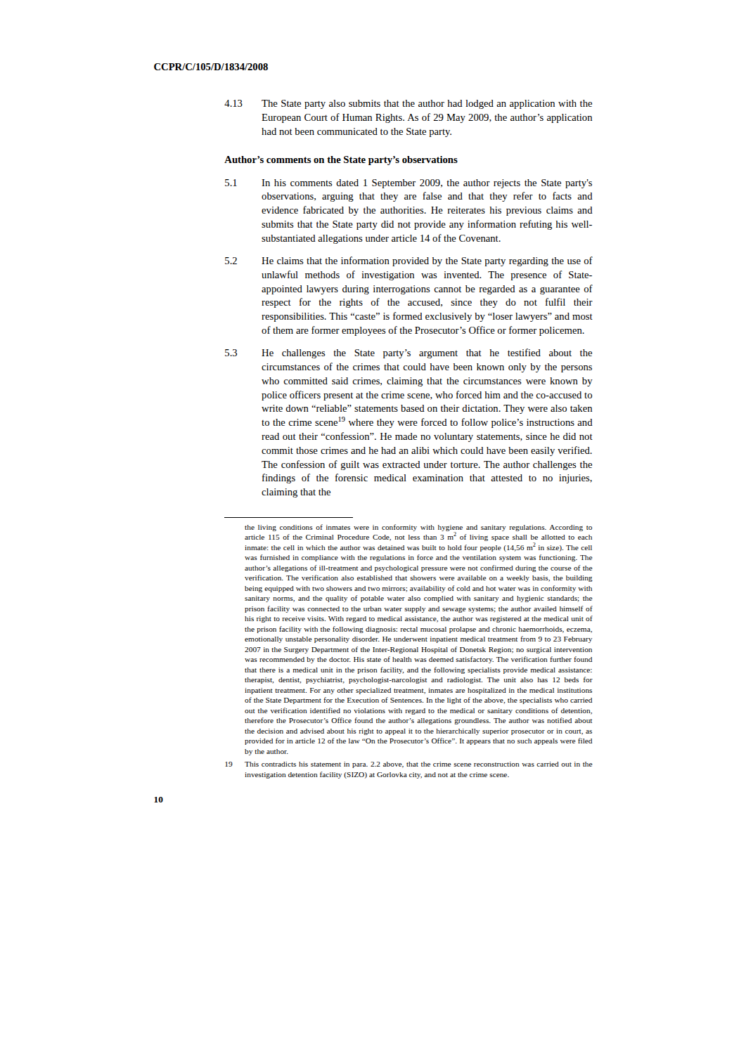CCPR/C/105/D/1834/2008
4.13 The State party also submits that the author had lodged an application with the European Court of Human Rights. As of 29 May 2009, the author’s application had not been communicated to the State party.
Author’s comments on the State party’s observations
5.1 In his comments dated 1 September 2009, the author rejects the State party's observations, arguing that they are false and that they refer to facts and evidence fabricated by the authorities. He reiterates his previous claims and submits that the State party did not provide any information refuting his well-substantiated allegations under article 14 of the Covenant.
5.2 He claims that the information provided by the State party regarding the use of unlawful methods of investigation was invented. The presence of State-appointed lawyers during interrogations cannot be regarded as a guarantee of respect for the rights of the accused, since they do not fulfil their responsibilities. This “caste” is formed exclusively by “loser lawyers” and most of them are former employees of the Prosecutor’s Office or former policemen.
5.3 He challenges the State party’s argument that he testified about the circumstances of the crimes that could have been known only by the persons who committed said crimes, claiming that the circumstances were known by police officers present at the crime scene, who forced him and the co-accused to write down “reliable” statements based on their dictation. They were also taken to the crime scene19 where they were forced to follow police’s instructions and read out their “confession”. He made no voluntary statements, since he did not commit those crimes and he had an alibi which could have been easily verified. The confession of guilt was extracted under torture. The author challenges the findings of the forensic medical examination that attested to no injuries, claiming that the
the living conditions of inmates were in conformity with hygiene and sanitary regulations. According to article 115 of the Criminal Procedure Code, not less than 3 m2 of living space shall be allotted to each inmate: the cell in which the author was detained was built to hold four people (14,56 m2 in size). The cell was furnished in compliance with the regulations in force and the ventilation system was functioning. The author’s allegations of ill-treatment and psychological pressure were not confirmed during the course of the verification. The verification also established that showers were available on a weekly basis, the building being equipped with two showers and two mirrors; availability of cold and hot water was in conformity with sanitary norms, and the quality of potable water also complied with sanitary and hygienic standards; the prison facility was connected to the urban water supply and sewage systems; the author availed himself of his right to receive visits. With regard to medical assistance, the author was registered at the medical unit of the prison facility with the following diagnosis: rectal mucosal prolapse and chronic haemorrhoids, eczema, emotionally unstable personality disorder. He underwent inpatient medical treatment from 9 to 23 February 2007 in the Surgery Department of the Inter-Regional Hospital of Donetsk Region; no surgical intervention was recommended by the doctor. His state of health was deemed satisfactory. The verification further found that there is a medical unit in the prison facility, and the following specialists provide medical assistance: therapist, dentist, psychiatrist, psychologist-narcologist and radiologist. The unit also has 12 beds for inpatient treatment. For any other specialized treatment, inmates are hospitalized in the medical institutions of the State Department for the Execution of Sentences. In the light of the above, the specialists who carried out the verification identified no violations with regard to the medical or sanitary conditions of detention, therefore the Prosecutor’s Office found the author’s allegations groundless. The author was notified about the decision and advised about his right to appeal it to the hierarchically superior prosecutor or in court, as provided for in article 12 of the law “On the Prosecutor’s Office”. It appears that no such appeals were filed by the author.
19 This contradicts his statement in para. 2.2 above, that the crime scene reconstruction was carried out in the investigation detention facility (SIZO) at Gorlovka city, and not at the crime scene.
10